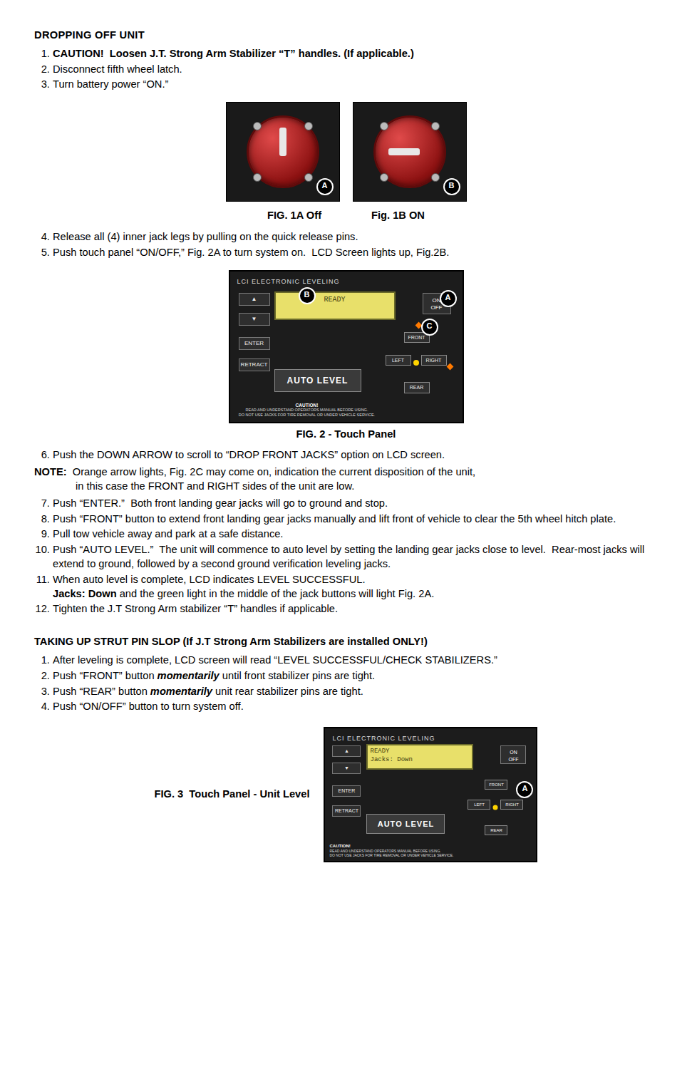DROPPING OFF UNIT
CAUTION! Loosen J.T. Strong Arm Stabilizer “T” handles. (If applicable.)
Disconnect fifth wheel latch.
Turn battery power “ON.”
A
B
FIG. 1A Off
Fig. 1B ON
Release all (4) inner jack legs by pulling on the quick release pins.
Push touch panel “ON/OFF,” Fig. 2A to turn system on. LCD Screen lights up, Fig.2B.
LCI ELECTRONIC LEVELING
READY
▲
▼
ENTER
RETRACT
ON
OFF
AUTO LEVEL
FRONT
LEFT
RIGHT
REAR
CAUTION! READ AND UNDERSTAND OPERATORS MANUAL BEFORE USING.
DO NOT USE JACKS FOR TIRE REMOVAL OR UNDER VEHICLE SERVICE.
B
A
C
FIG. 2 - Touch Panel
Push the DOWN ARROW to scroll to “DROP FRONT JACKS” option on LCD screen.
NOTE: Orange arrow lights, Fig. 2C may come on, indication the current disposition of the unit,
in this case the FRONT and RIGHT sides of the unit are low.
Push “ENTER.” Both front landing gear jacks will go to ground and stop.
Push “FRONT” button to extend front landing gear jacks manually and lift front of vehicle to clear the 5th wheel hitch plate.
Pull tow vehicle away and park at a safe distance.
Push “AUTO LEVEL.” The unit will commence to auto level by setting the landing gear jacks close to level. Rear-most jacks will extend to ground, followed by a second ground verification leveling jacks.
When auto level is complete, LCD indicates LEVEL SUCCESSFUL.
Jacks: Down and the green light in the middle of the jack buttons will light Fig. 2A.
Tighten the J.T Strong Arm stabilizer “T” handles if applicable.
TAKING UP STRUT PIN SLOP (If J.T Strong Arm Stabilizers are installed ONLY!)
After leveling is complete, LCD screen will read “LEVEL SUCCESSFUL/CHECK STABILIZERS.”
Push “FRONT” button momentarily until front stabilizer pins are tight.
Push “REAR” button momentarily unit rear stabilizer pins are tight.
Push “ON/OFF” button to turn system off.
FIG. 3 Touch Panel - Unit Level
LCI ELECTRONIC LEVELING
READY
Jacks: Down
▲
▼
ENTER
RETRACT
ON
OFF
AUTO LEVEL
FRONT
LEFT
RIGHT
REAR
CAUTION! READ AND UNDERSTAND OPERATORS MANUAL BEFORE USING.
DO NOT USE JACKS FOR TIRE REMOVAL OR UNDER VEHICLE SERVICE.
A